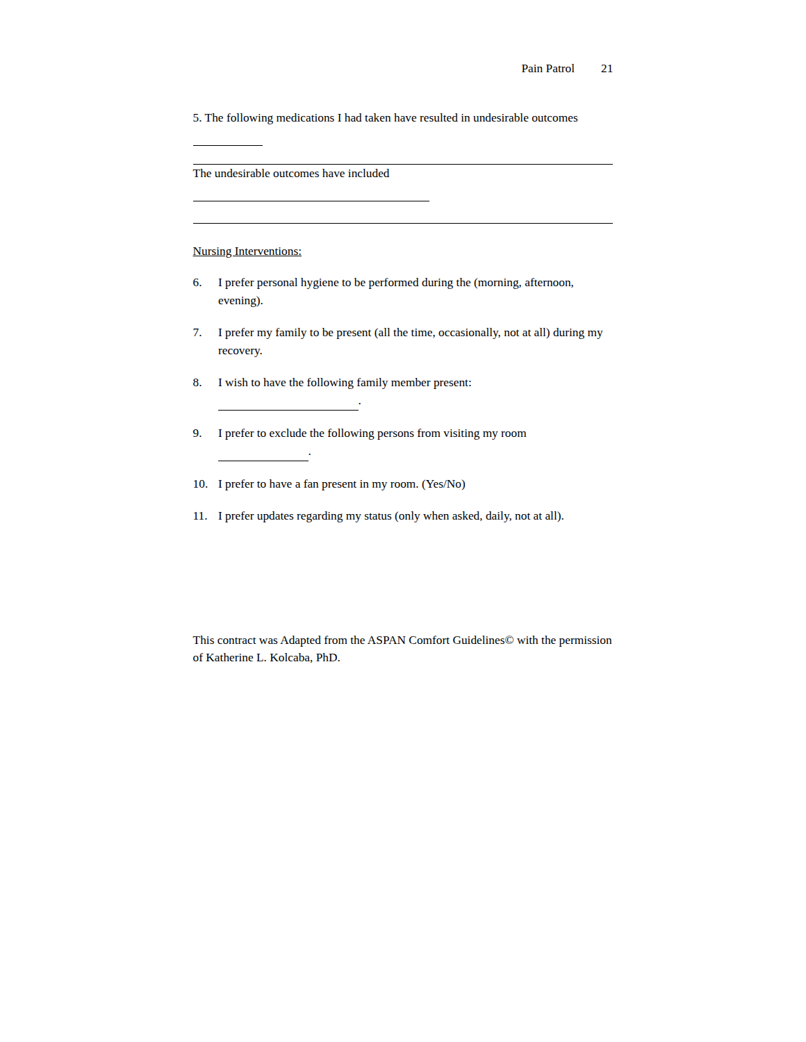Pain Patrol 21
5. The following medications I had taken have resulted in undesirable outcomes
The undesirable outcomes have included
Nursing Interventions:
6. I prefer personal hygiene to be performed during the (morning, afternoon, evening).
7. I prefer my family to be present (all the time, occasionally, not at all) during my recovery.
8. I wish to have the following family member present: .
9. I prefer to exclude the following persons from visiting my room .
10. I prefer to have a fan present in my room. (Yes/No)
11. I prefer updates regarding my status (only when asked, daily, not at all).
This contract was Adapted from the ASPAN Comfort Guidelines© with the permission of Katherine L. Kolcaba, PhD.